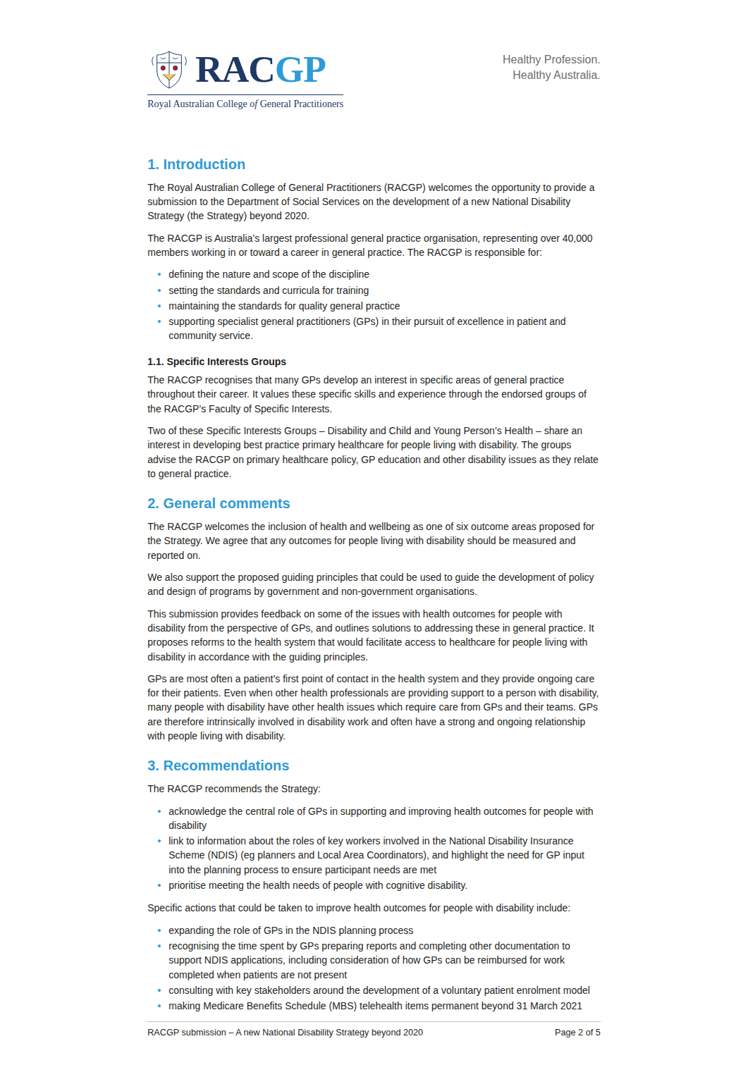RACGP
Royal Australian College of General Practitioners
Healthy Profession.
Healthy Australia.
1. Introduction
The Royal Australian College of General Practitioners (RACGP) welcomes the opportunity to provide a submission to the Department of Social Services on the development of a new National Disability Strategy (the Strategy) beyond 2020.
The RACGP is Australia’s largest professional general practice organisation, representing over 40,000 members working in or toward a career in general practice. The RACGP is responsible for:
defining the nature and scope of the discipline
setting the standards and curricula for training
maintaining the standards for quality general practice
supporting specialist general practitioners (GPs) in their pursuit of excellence in patient and community service.
1.1. Specific Interests Groups
The RACGP recognises that many GPs develop an interest in specific areas of general practice throughout their career. It values these specific skills and experience through the endorsed groups of the RACGP’s Faculty of Specific Interests.
Two of these Specific Interests Groups – Disability and Child and Young Person’s Health – share an interest in developing best practice primary healthcare for people living with disability. The groups advise the RACGP on primary healthcare policy, GP education and other disability issues as they relate to general practice.
2. General comments
The RACGP welcomes the inclusion of health and wellbeing as one of six outcome areas proposed for the Strategy. We agree that any outcomes for people living with disability should be measured and reported on.
We also support the proposed guiding principles that could be used to guide the development of policy and design of programs by government and non-government organisations.
This submission provides feedback on some of the issues with health outcomes for people with disability from the perspective of GPs, and outlines solutions to addressing these in general practice. It proposes reforms to the health system that would facilitate access to healthcare for people living with disability in accordance with the guiding principles.
GPs are most often a patient’s first point of contact in the health system and they provide ongoing care for their patients. Even when other health professionals are providing support to a person with disability, many people with disability have other health issues which require care from GPs and their teams. GPs are therefore intrinsically involved in disability work and often have a strong and ongoing relationship with people living with disability.
3. Recommendations
The RACGP recommends the Strategy:
acknowledge the central role of GPs in supporting and improving health outcomes for people with disability
link to information about the roles of key workers involved in the National Disability Insurance Scheme (NDIS) (eg planners and Local Area Coordinators), and highlight the need for GP input into the planning process to ensure participant needs are met
prioritise meeting the health needs of people with cognitive disability.
Specific actions that could be taken to improve health outcomes for people with disability include:
expanding the role of GPs in the NDIS planning process
recognising the time spent by GPs preparing reports and completing other documentation to support NDIS applications, including consideration of how GPs can be reimbursed for work completed when patients are not present
consulting with key stakeholders around the development of a voluntary patient enrolment model
making Medicare Benefits Schedule (MBS) telehealth items permanent beyond 31 March 2021
RACGP submission – A new National Disability Strategy beyond 2020 Page 2 of 5